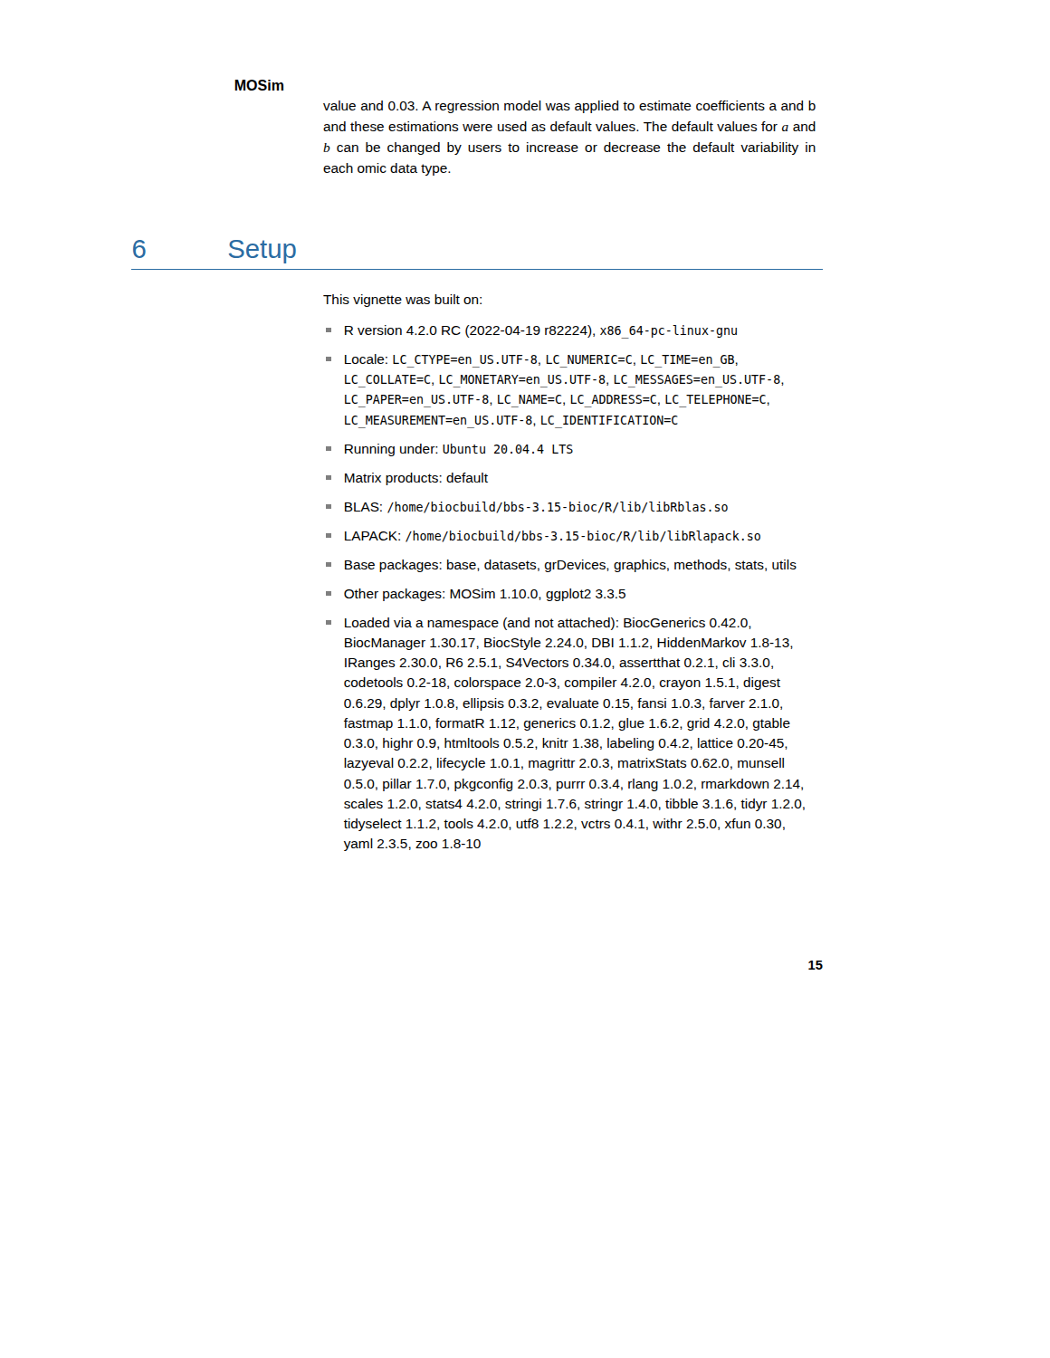MOSim
value and 0.03. A regression model was applied to estimate coefficients a and b and these estimations were used as default values. The default values for a and b can be changed by users to increase or decrease the default variability in each omic data type.
6 Setup
This vignette was built on:
R version 4.2.0 RC (2022-04-19 r82224), x86_64-pc-linux-gnu
Locale: LC_CTYPE=en_US.UTF-8, LC_NUMERIC=C, LC_TIME=en_GB, LC_COLLATE=C, LC_MONETARY=en_US.UTF-8, LC_MESSAGES=en_US.UTF-8, LC_PAPER=en_US.UTF-8, LC_NAME=C, LC_ADDRESS=C, LC_TELEPHONE=C, LC_MEASUREMENT=en_US.UTF-8, LC_IDENTIFICATION=C
Running under: Ubuntu 20.04.4 LTS
Matrix products: default
BLAS: /home/biocbuild/bbs-3.15-bioc/R/lib/libRblas.so
LAPACK: /home/biocbuild/bbs-3.15-bioc/R/lib/libRlapack.so
Base packages: base, datasets, grDevices, graphics, methods, stats, utils
Other packages: MOSim 1.10.0, ggplot2 3.3.5
Loaded via a namespace (and not attached): BiocGenerics 0.42.0, BiocManager 1.30.17, BiocStyle 2.24.0, DBI 1.1.2, HiddenMarkov 1.8-13, IRanges 2.30.0, R6 2.5.1, S4Vectors 0.34.0, assertthat 0.2.1, cli 3.3.0, codetools 0.2-18, colorspace 2.0-3, compiler 4.2.0, crayon 1.5.1, digest 0.6.29, dplyr 1.0.8, ellipsis 0.3.2, evaluate 0.15, fansi 1.0.3, farver 2.1.0, fastmap 1.1.0, formatR 1.12, generics 0.1.2, glue 1.6.2, grid 4.2.0, gtable 0.3.0, highr 0.9, htmltools 0.5.2, knitr 1.38, labeling 0.4.2, lattice 0.20-45, lazyeval 0.2.2, lifecycle 1.0.1, magrittr 2.0.3, matrixStats 0.62.0, munsell 0.5.0, pillar 1.7.0, pkgconfig 2.0.3, purrr 0.3.4, rlang 1.0.2, rmarkdown 2.14, scales 1.2.0, stats4 4.2.0, stringi 1.7.6, stringr 1.4.0, tibble 3.1.6, tidyr 1.2.0, tidyselect 1.1.2, tools 4.2.0, utf8 1.2.2, vctrs 0.4.1, withr 2.5.0, xfun 0.30, yaml 2.3.5, zoo 1.8-10
15